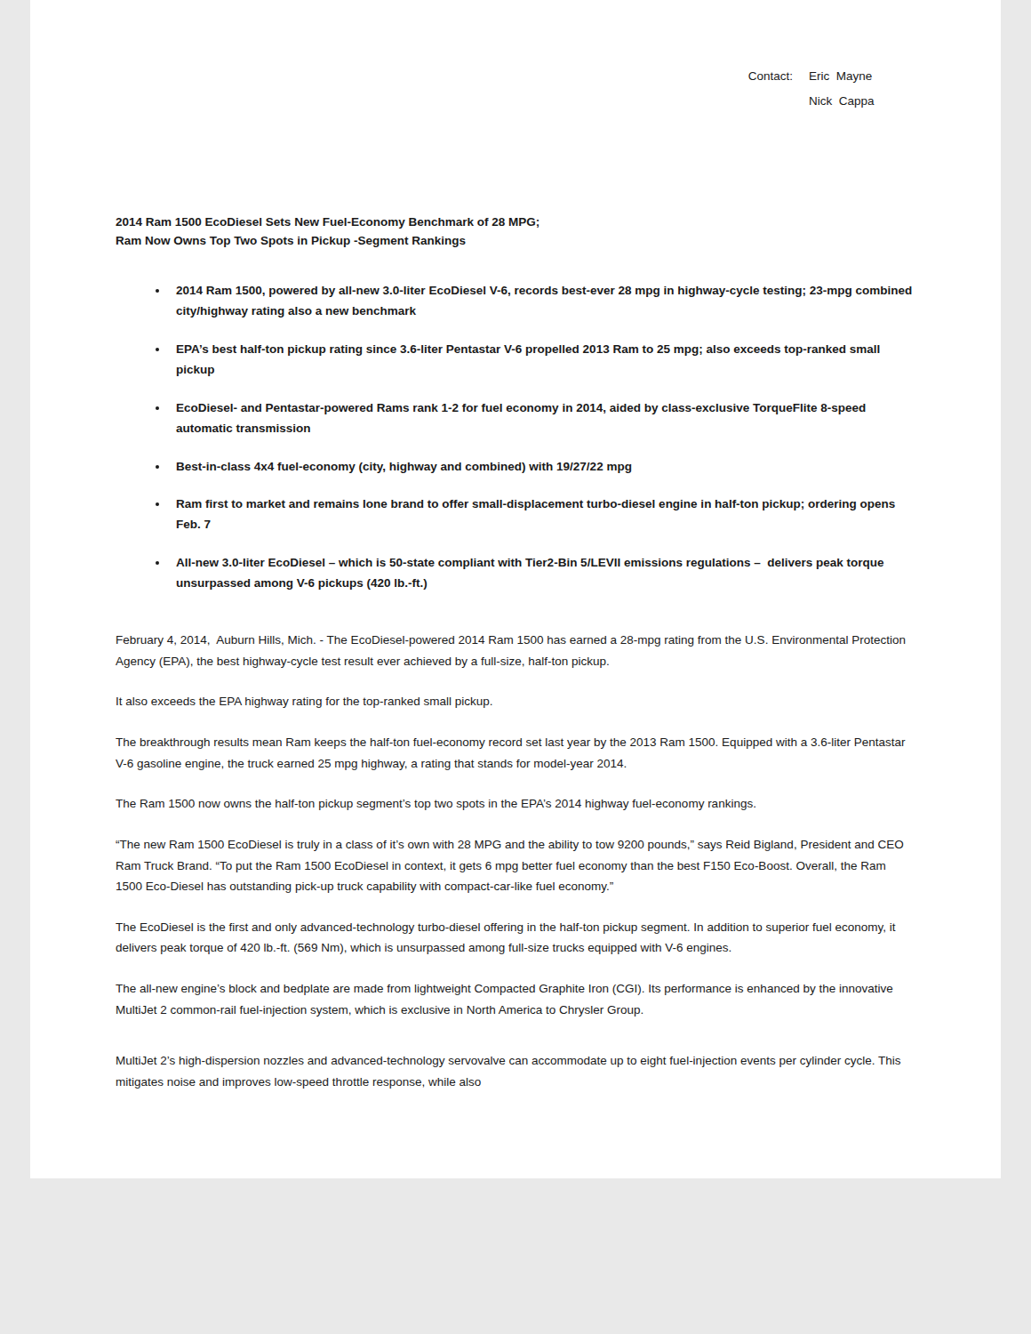Contact: Eric Mayne
Contact: Nick Cappa
2014 Ram 1500 EcoDiesel Sets New Fuel-Economy Benchmark of 28 MPG;
Ram Now Owns Top Two Spots in Pickup -Segment Rankings
2014 Ram 1500, powered by all-new 3.0-liter EcoDiesel V-6, records best-ever 28 mpg in highway-cycle testing; 23-mpg combined city/highway rating also a new benchmark
EPA’s best half-ton pickup rating since 3.6-liter Pentastar V-6 propelled 2013 Ram to 25 mpg; also exceeds top-ranked small pickup
EcoDiesel- and Pentastar-powered Rams rank 1-2 for fuel economy in 2014, aided by class-exclusive TorqueFlite 8-speed automatic transmission
Best-in-class 4x4 fuel-economy (city, highway and combined) with 19/27/22 mpg
Ram first to market and remains lone brand to offer small-displacement turbo-diesel engine in half-ton pickup; ordering opens Feb. 7
All-new 3.0-liter EcoDiesel – which is 50-state compliant with Tier2-Bin 5/LEVII emissions regulations – delivers peak torque unsurpassed among V-6 pickups (420 lb.-ft.)
February 4, 2014, Auburn Hills, Mich. - The EcoDiesel-powered 2014 Ram 1500 has earned a 28-mpg rating from the U.S. Environmental Protection Agency (EPA), the best highway-cycle test result ever achieved by a full-size, half-ton pickup.
It also exceeds the EPA highway rating for the top-ranked small pickup.
The breakthrough results mean Ram keeps the half-ton fuel-economy record set last year by the 2013 Ram 1500. Equipped with a 3.6-liter Pentastar V-6 gasoline engine, the truck earned 25 mpg highway, a rating that stands for model-year 2014.
The Ram 1500 now owns the half-ton pickup segment’s top two spots in the EPA’s 2014 highway fuel-economy rankings.
“The new Ram 1500 EcoDiesel is truly in a class of it’s own with 28 MPG and the ability to tow 9200 pounds,” says Reid Bigland, President and CEO Ram Truck Brand. “To put the Ram 1500 EcoDiesel in context, it gets 6 mpg better fuel economy than the best F150 Eco-Boost. Overall, the Ram 1500 Eco-Diesel has outstanding pick-up truck capability with compact-car-like fuel economy.”
The EcoDiesel is the first and only advanced-technology turbo-diesel offering in the half-ton pickup segment. In addition to superior fuel economy, it delivers peak torque of 420 lb.-ft. (569 Nm), which is unsurpassed among full-size trucks equipped with V-6 engines.
The all-new engine’s block and bedplate are made from lightweight Compacted Graphite Iron (CGI). Its performance is enhanced by the innovative MultiJet 2 common-rail fuel-injection system, which is exclusive in North America to Chrysler Group.
MultiJet 2’s high-dispersion nozzles and advanced-technology servovalve can accommodate up to eight fuel-injection events per cylinder cycle. This mitigates noise and improves low-speed throttle response, while also